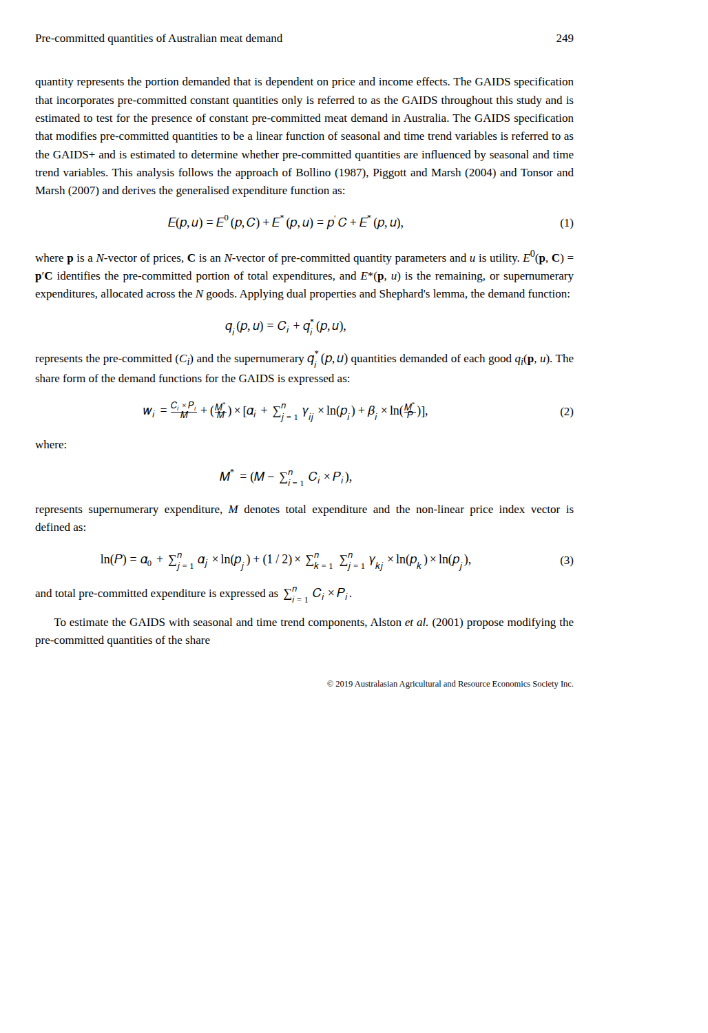Pre-committed quantities of Australian meat demand 249
quantity represents the portion demanded that is dependent on price and income effects. The GAIDS specification that incorporates pre-committed constant quantities only is referred to as the GAIDS throughout this study and is estimated to test for the presence of constant pre-committed meat demand in Australia. The GAIDS specification that modifies pre-committed quantities to be a linear function of seasonal and time trend variables is referred to as the GAIDS+ and is estimated to determine whether pre-committed quantities are influenced by seasonal and time trend variables. This analysis follows the approach of Bollino (1987), Piggott and Marsh (2004) and Tonsor and Marsh (2007) and derives the generalised expenditure function as:
E(p,u) = E0(p,C) + E*(p,u) = p′C + E*(p,u) ,
(1)
where p is a N-vector of prices, C is an N-vector of pre-committed quantity parameters and u is utility. E0(p, C) = p′C identifies the pre-committed portion of total expenditures, and E*(p, u) is the remaining, or supernumerary expenditures, allocated across the N goods. Applying dual properties and Shephard's lemma, the demand function:
qi(p,u) = Ci + qi*(p,u) ,
represents the pre-committed (Ci) and the supernumerary qi*(p,u) quantities demanded of each good qi(p, u). The share form of the demand functions for the GAIDS is expressed as:
wi = Ci×Pi M + ( M*M ) × [ αi + ∑ j=1 n γij × ln(pi) + βi × ln ( M*P ) ] ,
(2)
where:
M* = ( M − ∑ i=1 n Ci × Pi ) ,
represents supernumerary expenditure, M denotes total expenditure and the non-linear price index vector is defined as:
ln(P) = α0 + ∑ j=1 n αj × ln(pj) + (1/2) × ∑ k=1 n ∑ j=1 n γkj × ln(pk) × ln(pj) ,
(3)
and total pre-committed expenditure is expressed as ∑i=1nCi×Pi.
To estimate the GAIDS with seasonal and time trend components, Alston et al. (2001) propose modifying the pre-committed quantities of the share
© 2019 Australasian Agricultural and Resource Economics Society Inc.